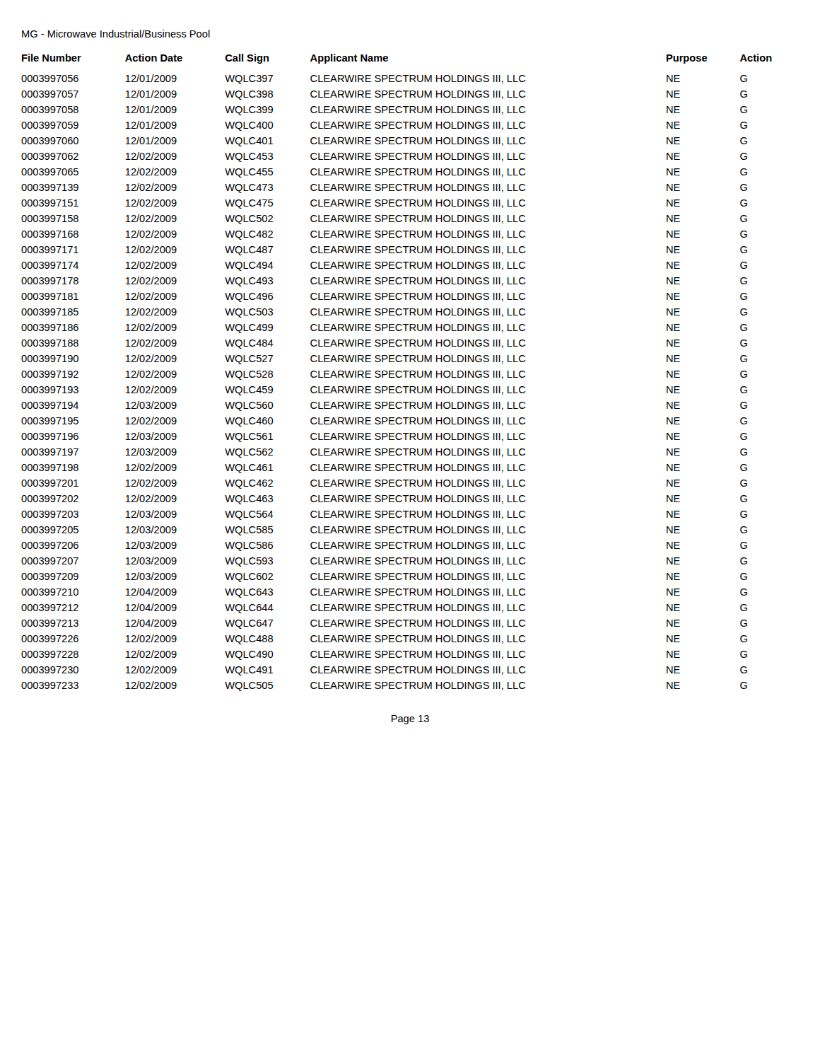MG - Microwave Industrial/Business Pool
| File Number | Action Date | Call Sign | Applicant Name | Purpose | Action |
| --- | --- | --- | --- | --- | --- |
| 0003997056 | 12/01/2009 | WQLC397 | CLEARWIRE SPECTRUM HOLDINGS III, LLC | NE | G |
| 0003997057 | 12/01/2009 | WQLC398 | CLEARWIRE SPECTRUM HOLDINGS III, LLC | NE | G |
| 0003997058 | 12/01/2009 | WQLC399 | CLEARWIRE SPECTRUM HOLDINGS III, LLC | NE | G |
| 0003997059 | 12/01/2009 | WQLC400 | CLEARWIRE SPECTRUM HOLDINGS III, LLC | NE | G |
| 0003997060 | 12/01/2009 | WQLC401 | CLEARWIRE SPECTRUM HOLDINGS III, LLC | NE | G |
| 0003997062 | 12/02/2009 | WQLC453 | CLEARWIRE SPECTRUM HOLDINGS III, LLC | NE | G |
| 0003997065 | 12/02/2009 | WQLC455 | CLEARWIRE SPECTRUM HOLDINGS III, LLC | NE | G |
| 0003997139 | 12/02/2009 | WQLC473 | CLEARWIRE SPECTRUM HOLDINGS III, LLC | NE | G |
| 0003997151 | 12/02/2009 | WQLC475 | CLEARWIRE SPECTRUM HOLDINGS III, LLC | NE | G |
| 0003997158 | 12/02/2009 | WQLC502 | CLEARWIRE SPECTRUM HOLDINGS III, LLC | NE | G |
| 0003997168 | 12/02/2009 | WQLC482 | CLEARWIRE SPECTRUM HOLDINGS III, LLC | NE | G |
| 0003997171 | 12/02/2009 | WQLC487 | CLEARWIRE SPECTRUM HOLDINGS III, LLC | NE | G |
| 0003997174 | 12/02/2009 | WQLC494 | CLEARWIRE SPECTRUM HOLDINGS III, LLC | NE | G |
| 0003997178 | 12/02/2009 | WQLC493 | CLEARWIRE SPECTRUM HOLDINGS III, LLC | NE | G |
| 0003997181 | 12/02/2009 | WQLC496 | CLEARWIRE SPECTRUM HOLDINGS III, LLC | NE | G |
| 0003997185 | 12/02/2009 | WQLC503 | CLEARWIRE SPECTRUM HOLDINGS III, LLC | NE | G |
| 0003997186 | 12/02/2009 | WQLC499 | CLEARWIRE SPECTRUM HOLDINGS III, LLC | NE | G |
| 0003997188 | 12/02/2009 | WQLC484 | CLEARWIRE SPECTRUM HOLDINGS III, LLC | NE | G |
| 0003997190 | 12/02/2009 | WQLC527 | CLEARWIRE SPECTRUM HOLDINGS III, LLC | NE | G |
| 0003997192 | 12/02/2009 | WQLC528 | CLEARWIRE SPECTRUM HOLDINGS III, LLC | NE | G |
| 0003997193 | 12/02/2009 | WQLC459 | CLEARWIRE SPECTRUM HOLDINGS III, LLC | NE | G |
| 0003997194 | 12/03/2009 | WQLC560 | CLEARWIRE SPECTRUM HOLDINGS III, LLC | NE | G |
| 0003997195 | 12/02/2009 | WQLC460 | CLEARWIRE SPECTRUM HOLDINGS III, LLC | NE | G |
| 0003997196 | 12/03/2009 | WQLC561 | CLEARWIRE SPECTRUM HOLDINGS III, LLC | NE | G |
| 0003997197 | 12/03/2009 | WQLC562 | CLEARWIRE SPECTRUM HOLDINGS III, LLC | NE | G |
| 0003997198 | 12/02/2009 | WQLC461 | CLEARWIRE SPECTRUM HOLDINGS III, LLC | NE | G |
| 0003997201 | 12/02/2009 | WQLC462 | CLEARWIRE SPECTRUM HOLDINGS III, LLC | NE | G |
| 0003997202 | 12/02/2009 | WQLC463 | CLEARWIRE SPECTRUM HOLDINGS III, LLC | NE | G |
| 0003997203 | 12/03/2009 | WQLC564 | CLEARWIRE SPECTRUM HOLDINGS III, LLC | NE | G |
| 0003997205 | 12/03/2009 | WQLC585 | CLEARWIRE SPECTRUM HOLDINGS III, LLC | NE | G |
| 0003997206 | 12/03/2009 | WQLC586 | CLEARWIRE SPECTRUM HOLDINGS III, LLC | NE | G |
| 0003997207 | 12/03/2009 | WQLC593 | CLEARWIRE SPECTRUM HOLDINGS III, LLC | NE | G |
| 0003997209 | 12/03/2009 | WQLC602 | CLEARWIRE SPECTRUM HOLDINGS III, LLC | NE | G |
| 0003997210 | 12/04/2009 | WQLC643 | CLEARWIRE SPECTRUM HOLDINGS III, LLC | NE | G |
| 0003997212 | 12/04/2009 | WQLC644 | CLEARWIRE SPECTRUM HOLDINGS III, LLC | NE | G |
| 0003997213 | 12/04/2009 | WQLC647 | CLEARWIRE SPECTRUM HOLDINGS III, LLC | NE | G |
| 0003997226 | 12/02/2009 | WQLC488 | CLEARWIRE SPECTRUM HOLDINGS III, LLC | NE | G |
| 0003997228 | 12/02/2009 | WQLC490 | CLEARWIRE SPECTRUM HOLDINGS III, LLC | NE | G |
| 0003997230 | 12/02/2009 | WQLC491 | CLEARWIRE SPECTRUM HOLDINGS III, LLC | NE | G |
| 0003997233 | 12/02/2009 | WQLC505 | CLEARWIRE SPECTRUM HOLDINGS III, LLC | NE | G |
Page 13